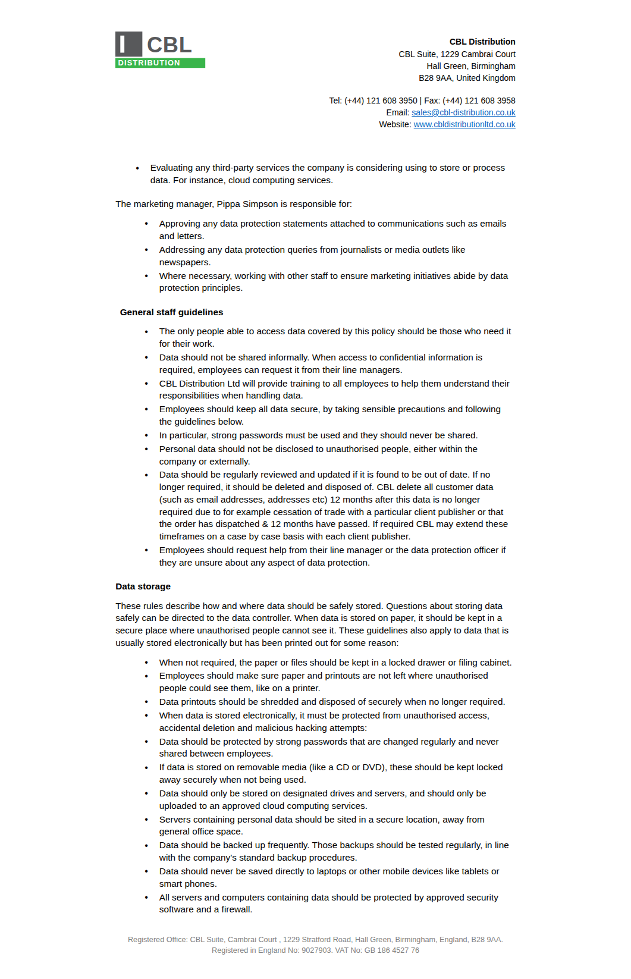CBL DISTRIBUTION
CBL Distribution
CBL Suite, 1229 Cambrai Court
Hall Green, Birmingham
B28 9AA, United Kingdom
Tel: (+44) 121 608 3950 | Fax: (+44) 121 608 3958
Email: sales@cbl-distribution.co.uk
Website: www.cbldistributionltd.co.uk
Evaluating any third-party services the company is considering using to store or process data. For instance, cloud computing services.
The marketing manager, Pippa Simpson is responsible for:
Approving any data protection statements attached to communications such as emails and letters.
Addressing any data protection queries from journalists or media outlets like newspapers.
Where necessary, working with other staff to ensure marketing initiatives abide by data protection principles.
General staff guidelines
The only people able to access data covered by this policy should be those who need it for their work.
Data should not be shared informally. When access to confidential information is required, employees can request it from their line managers.
CBL Distribution Ltd will provide training to all employees to help them understand their responsibilities when handling data.
Employees should keep all data secure, by taking sensible precautions and following the guidelines below.
In particular, strong passwords must be used and they should never be shared.
Personal data should not be disclosed to unauthorised people, either within the company or externally.
Data should be regularly reviewed and updated if it is found to be out of date. If no longer required, it should be deleted and disposed of. CBL delete all customer data (such as email addresses, addresses etc) 12 months after this data is no longer required due to for example cessation of trade with a particular client publisher or that the order has dispatched & 12 months have passed. If required CBL may extend these timeframes on a case by case basis with each client publisher.
Employees should request help from their line manager or the data protection officer if they are unsure about any aspect of data protection.
Data storage
These rules describe how and where data should be safely stored. Questions about storing data safely can be directed to the data controller. When data is stored on paper, it should be kept in a secure place where unauthorised people cannot see it. These guidelines also apply to data that is usually stored electronically but has been printed out for some reason:
When not required, the paper or files should be kept in a locked drawer or filing cabinet.
Employees should make sure paper and printouts are not left where unauthorised people could see them, like on a printer.
Data printouts should be shredded and disposed of securely when no longer required.
When data is stored electronically, it must be protected from unauthorised access, accidental deletion and malicious hacking attempts:
Data should be protected by strong passwords that are changed regularly and never shared between employees.
If data is stored on removable media (like a CD or DVD), these should be kept locked away securely when not being used.
Data should only be stored on designated drives and servers, and should only be uploaded to an approved cloud computing services.
Servers containing personal data should be sited in a secure location, away from general office space.
Data should be backed up frequently. Those backups should be tested regularly, in line with the company’s standard backup procedures.
Data should never be saved directly to laptops or other mobile devices like tablets or smart phones.
All servers and computers containing data should be protected by approved security software and a firewall.
Registered Office: CBL Suite, Cambrai Court , 1229 Stratford Road, Hall Green, Birmingham, England, B28 9AA.
Registered in England No: 9027903. VAT No: GB 186 4527 76